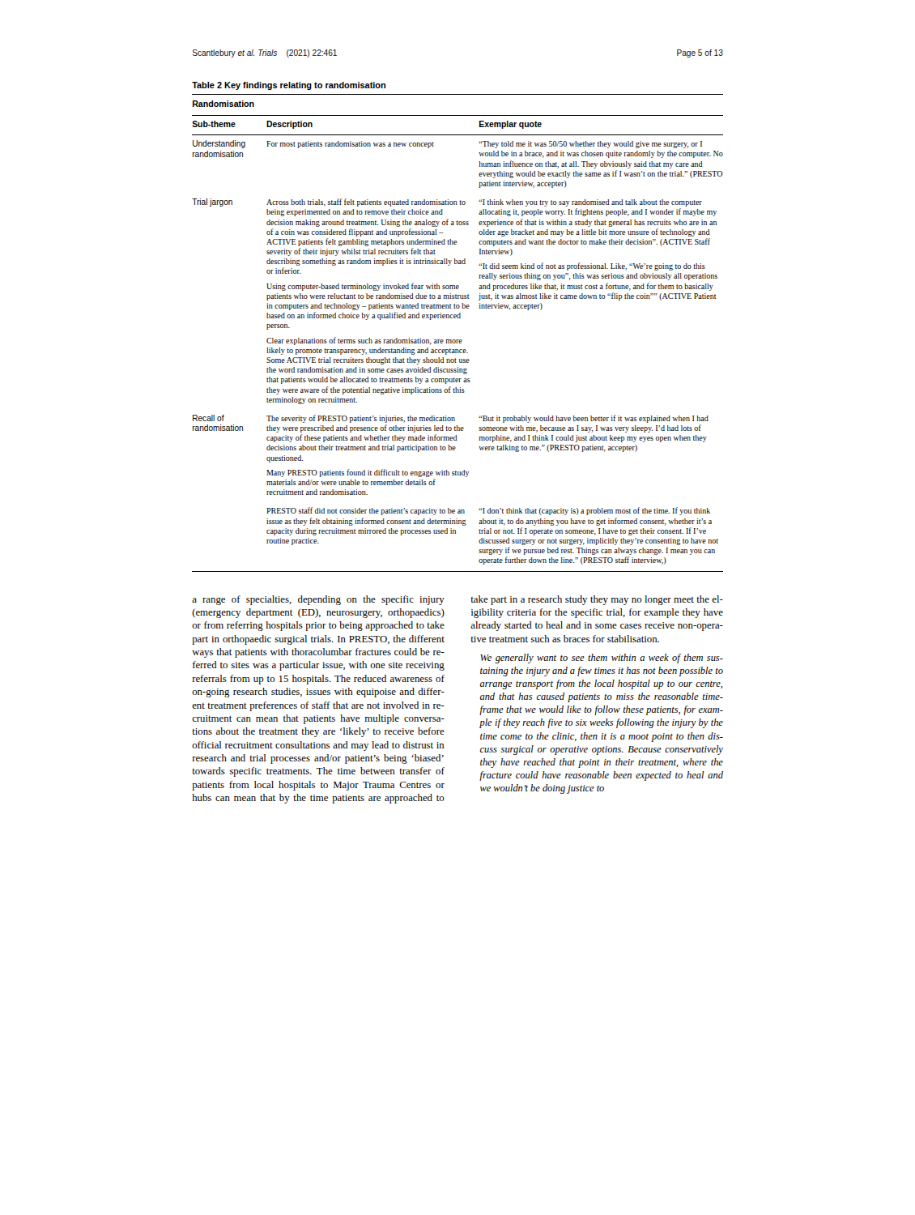Scantlebury et al. Trials (2021) 22:461
Page 5 of 13
Table 2 Key findings relating to randomisation
| Randomisation |
| --- |
| Sub-theme | Description | Exemplar quote |
| Understanding randomisation | For most patients randomisation was a new concept | “They told me it was 50/50 whether they would give me surgery, or I would be in a brace, and it was chosen quite randomly by the computer. No human influence on that, at all. They obviously said that my care and everything would be exactly the same as if I wasn’t on the trial.” (PRESTO patient interview, accepter) |
| Trial jargon | Across both trials, staff felt patients equated randomisation to being experimented on and to remove their choice and decision making around treatment. Using the analogy of a toss of a coin was considered flippant and unprofessional – ACTIVE patients felt gambling metaphors undermined the severity of their injury whilst trial recruiters felt that describing something as random implies it is intrinsically bad or inferior. Using computer-based terminology invoked fear with some patients who were reluctant to be randomised due to a mistrust in computers and technology – patients wanted treatment to be based on an informed choice by a qualified and experienced person. Clear explanations of terms such as randomisation, are more likely to promote transparency, understanding and acceptance. Some ACTIVE trial recruiters thought that they should not use the word randomisation and in some cases avoided discussing that patients would be allocated to treatments by a computer as they were aware of the potential negative implications of this terminology on recruitment. | “I think when you try to say randomised and talk about the computer allocating it, people worry. It frightens people, and I wonder if maybe my experience of that is within a study that general has recruits who are in an older age bracket and may be a little bit more unsure of technology and computers and want the doctor to make their decision”. (ACTIVE Staff Interview) “It did seem kind of not as professional. Like, “We’re going to do this really serious thing on you”, this was serious and obviously all operations and procedures like that, it must cost a fortune, and for them to basically just, it was almost like it came down to “flip the coin”” (ACTIVE Patient interview, accepter) |
| Recall of randomisation | The severity of PRESTO patient’s injuries, the medication they were prescribed and presence of other injuries led to the capacity of these patients and whether they made informed decisions about their treatment and trial participation to be questioned. Many PRESTO patients found it difficult to engage with study materials and/or were unable to remember details of recruitment and randomisation. | “But it probably would have been better if it was explained when I had someone with me, because as I say, I was very sleepy. I’d had lots of morphine, and I think I could just about keep my eyes open when they were talking to me.” (PRESTO patient, accepter) |
| | PRESTO staff did not consider the patient’s capacity to be an issue as they felt obtaining informed consent and determining capacity during recruitment mirrored the processes used in routine practice. | “I don’t think that (capacity is) a problem most of the time. If you think about it, to do anything you have to get informed consent, whether it’s a trial or not. If I operate on someone, I have to get their consent. If I’ve discussed surgery or not surgery, implicitly they’re consenting to have not surgery if we pursue bed rest. Things can always change. I mean you can operate further down the line.” (PRESTO staff interview,) |
a range of specialties, depending on the specific injury (emergency department (ED), neurosurgery, orthopaedics) or from referring hospitals prior to being approached to take part in orthopaedic surgical trials. In PRESTO, the different ways that patients with thoracolumbar fractures could be referred to sites was a particular issue, with one site receiving referrals from up to 15 hospitals. The reduced awareness of on-going research studies, issues with equipoise and different treatment preferences of staff that are not involved in recruitment can mean that patients have multiple conversations about the treatment they are ‘likely’ to receive before official recruitment consultations and may lead to distrust in research and trial processes and/or patient’s being ‘biased’ towards specific treatments. The time between transfer of patients from local hospitals to Major Trauma Centres or hubs can mean that by the time patients are approached to take part in a research study they may no longer meet the eligibility criteria for the specific trial, for example they have already started to heal and in some cases receive non-operative treatment such as braces for stabilisation.
We generally want to see them within a week of them sustaining the injury and a few times it has not been possible to arrange transport from the local hospital up to our centre, and that has caused patients to miss the reasonable timeframe that we would like to follow these patients, for example if they reach five to six weeks following the injury by the time come to the clinic, then it is a moot point to then discuss surgical or operative options. Because conservatively they have reached that point in their treatment, where the fracture could have reasonable been expected to heal and we wouldn’t be doing justice to